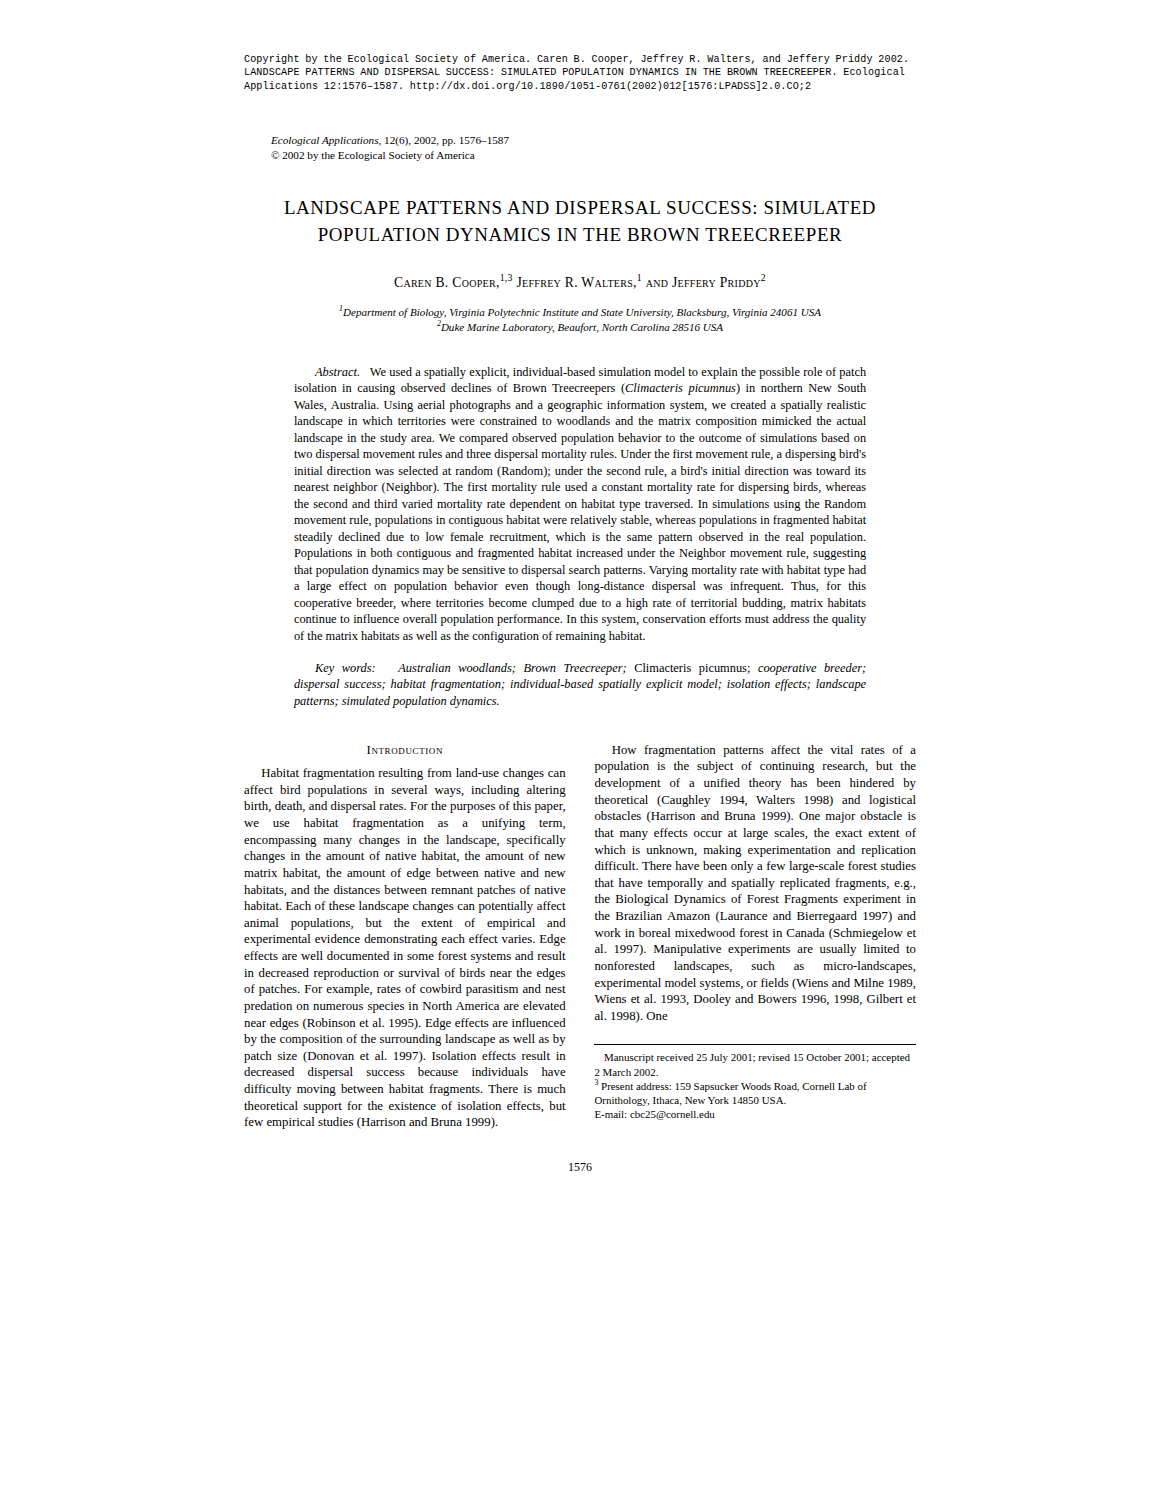Copyright by the Ecological Society of America. Caren B. Cooper, Jeffrey R. Walters, and Jeffery Priddy 2002. LANDSCAPE PATTERNS AND DISPERSAL SUCCESS: SIMULATED POPULATION DYNAMICS IN THE BROWN TREECREEPER. Ecological Applications 12:1576–1587. http://dx.doi.org/10.1890/1051-0761(2002)012[1576:LPADSS]2.0.CO;2
Ecological Applications, 12(6), 2002, pp. 1576–1587
© 2002 by the Ecological Society of America
LANDSCAPE PATTERNS AND DISPERSAL SUCCESS: SIMULATED POPULATION DYNAMICS IN THE BROWN TREECREEPER
Caren B. Cooper,1,3 Jeffrey R. Walters,1 and Jeffery Priddy2
1Department of Biology, Virginia Polytechnic Institute and State University, Blacksburg, Virginia 24061 USA
2Duke Marine Laboratory, Beaufort, North Carolina 28516 USA
Abstract. We used a spatially explicit, individual-based simulation model to explain the possible role of patch isolation in causing observed declines of Brown Treecreepers (Climacteris picumnus) in northern New South Wales, Australia. Using aerial photographs and a geographic information system, we created a spatially realistic landscape in which territories were constrained to woodlands and the matrix composition mimicked the actual landscape in the study area. We compared observed population behavior to the outcome of simulations based on two dispersal movement rules and three dispersal mortality rules. Under the first movement rule, a dispersing bird's initial direction was selected at random (Random); under the second rule, a bird's initial direction was toward its nearest neighbor (Neighbor). The first mortality rule used a constant mortality rate for dispersing birds, whereas the second and third varied mortality rate dependent on habitat type traversed. In simulations using the Random movement rule, populations in contiguous habitat were relatively stable, whereas populations in fragmented habitat steadily declined due to low female recruitment, which is the same pattern observed in the real population. Populations in both contiguous and fragmented habitat increased under the Neighbor movement rule, suggesting that population dynamics may be sensitive to dispersal search patterns. Varying mortality rate with habitat type had a large effect on population behavior even though long-distance dispersal was infrequent. Thus, for this cooperative breeder, where territories become clumped due to a high rate of territorial budding, matrix habitats continue to influence overall population performance. In this system, conservation efforts must address the quality of the matrix habitats as well as the configuration of remaining habitat.
Key words: Australian woodlands; Brown Treecreeper; Climacteris picumnus; cooperative breeder; dispersal success; habitat fragmentation; individual-based spatially explicit model; isolation effects; landscape patterns; simulated population dynamics.
Introduction
Habitat fragmentation resulting from land-use changes can affect bird populations in several ways, including altering birth, death, and dispersal rates. For the purposes of this paper, we use habitat fragmentation as a unifying term, encompassing many changes in the landscape, specifically changes in the amount of native habitat, the amount of new matrix habitat, the amount of edge between native and new habitats, and the distances between remnant patches of native habitat. Each of these landscape changes can potentially affect animal populations, but the extent of empirical and experimental evidence demonstrating each effect varies. Edge effects are well documented in some forest systems and result in decreased reproduction or survival of birds near the edges of patches. For example, rates of cowbird parasitism and nest predation on numerous species in North America are elevated near edges (Robinson et al. 1995). Edge effects are influenced by the composition of the surrounding landscape as well as by patch size (Donovan et al. 1997). Isolation effects result in decreased dispersal success because individuals have difficulty moving between habitat fragments. There is much theoretical support for the existence of isolation effects, but few empirical studies (Harrison and Bruna 1999).
How fragmentation patterns affect the vital rates of a population is the subject of continuing research, but the development of a unified theory has been hindered by theoretical (Caughley 1994, Walters 1998) and logistical obstacles (Harrison and Bruna 1999). One major obstacle is that many effects occur at large scales, the exact extent of which is unknown, making experimentation and replication difficult. There have been only a few large-scale forest studies that have temporally and spatially replicated fragments, e.g., the Biological Dynamics of Forest Fragments experiment in the Brazilian Amazon (Laurance and Bierregaard 1997) and work in boreal mixedwood forest in Canada (Schmiegelow et al. 1997). Manipulative experiments are usually limited to nonforested landscapes, such as micro-landscapes, experimental model systems, or fields (Wiens and Milne 1989, Wiens et al. 1993, Dooley and Bowers 1996, 1998, Gilbert et al. 1998). One
Manuscript received 25 July 2001; revised 15 October 2001; accepted 2 March 2002.
3 Present address: 159 Sapsucker Woods Road, Cornell Lab of Ornithology, Ithaca, New York 14850 USA.
E-mail: cbc25@cornell.edu
1576